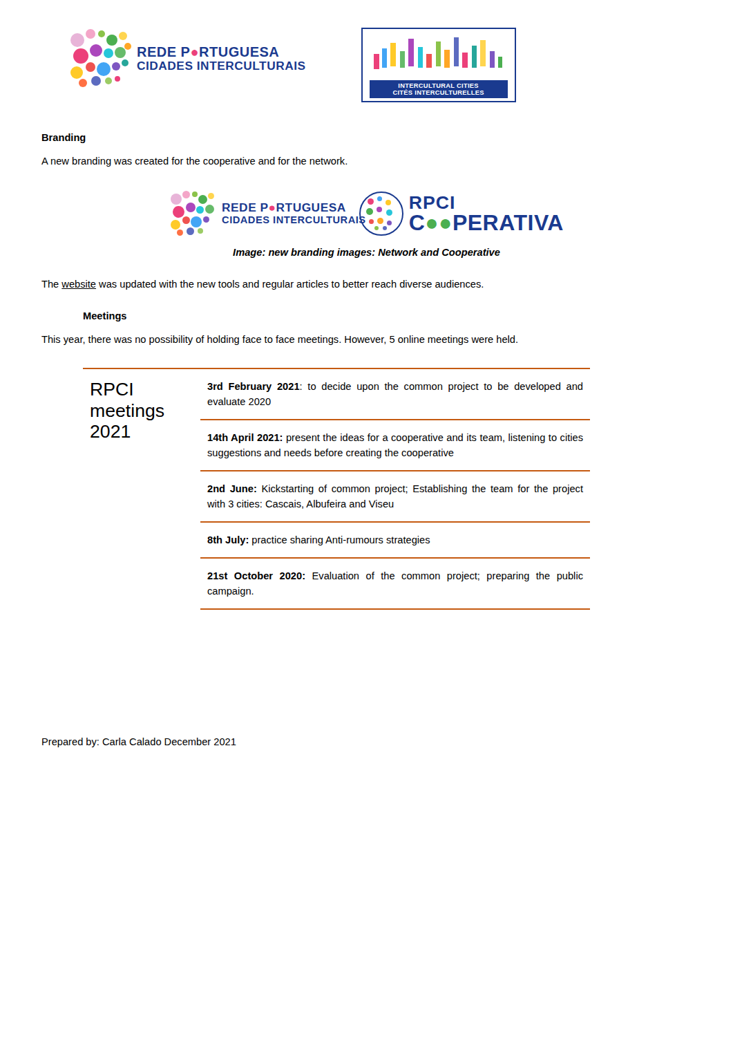REDE P●RTUGUESA
CIDADES INTERCULTURAIS
INTERCULTURAL CITIES
CITÉS INTERCULTURELLES
Branding
A new branding was created for the cooperative and for the network.
REDE P●RTUGUESA
CIDADES INTERCULTURAIS
RPCI
C●●PERATIVA
Image: new branding images: Network and Cooperative
The website was updated with the new tools and regular articles to better reach diverse audiences.
Meetings
This year, there was no possibility of holding face to face meetings. However, 5 online meetings were held.
| RPCI meetings 2021 | 3rd February 2021 : to decide upon the common project to be developed and evaluate 2020 |
| 14th April 2021: present the ideas for a cooperative and its team, listening to cities suggestions and needs before creating the cooperative |
| 2nd June: Kickstarting of common project; Establishing the team for the project with 3 cities: Cascais, Albufeira and Viseu |
| 8th July: practice sharing Anti-rumours strategies |
| 21st October 2020: Evaluation of the common project; preparing the public campaign. |
Prepared by: Carla Calado December 2021